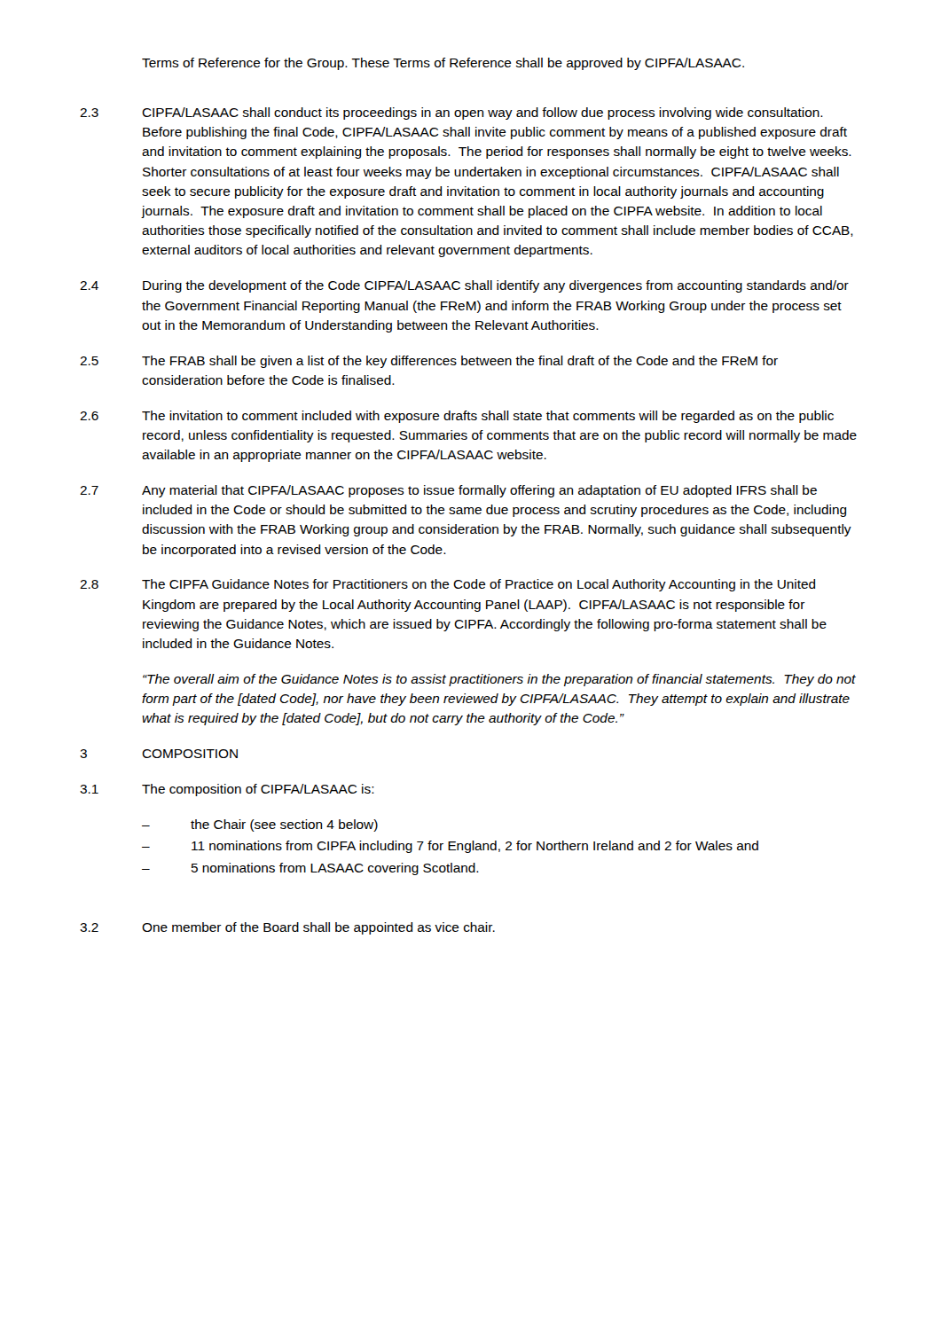Terms of Reference for the Group. These Terms of Reference shall be approved by CIPFA/LASAAC.
2.3
CIPFA/LASAAC shall conduct its proceedings in an open way and follow due process involving wide consultation. Before publishing the final Code, CIPFA/LASAAC shall invite public comment by means of a published exposure draft and invitation to comment explaining the proposals. The period for responses shall normally be eight to twelve weeks. Shorter consultations of at least four weeks may be undertaken in exceptional circumstances. CIPFA/LASAAC shall seek to secure publicity for the exposure draft and invitation to comment in local authority journals and accounting journals. The exposure draft and invitation to comment shall be placed on the CIPFA website. In addition to local authorities those specifically notified of the consultation and invited to comment shall include member bodies of CCAB, external auditors of local authorities and relevant government departments.
2.4
During the development of the Code CIPFA/LASAAC shall identify any divergences from accounting standards and/or the Government Financial Reporting Manual (the FReM) and inform the FRAB Working Group under the process set out in the Memorandum of Understanding between the Relevant Authorities.
2.5
The FRAB shall be given a list of the key differences between the final draft of the Code and the FReM for consideration before the Code is finalised.
2.6
The invitation to comment included with exposure drafts shall state that comments will be regarded as on the public record, unless confidentiality is requested. Summaries of comments that are on the public record will normally be made available in an appropriate manner on the CIPFA/LASAAC website.
2.7
Any material that CIPFA/LASAAC proposes to issue formally offering an adaptation of EU adopted IFRS shall be included in the Code or should be submitted to the same due process and scrutiny procedures as the Code, including discussion with the FRAB Working group and consideration by the FRAB. Normally, such guidance shall subsequently be incorporated into a revised version of the Code.
2.8
The CIPFA Guidance Notes for Practitioners on the Code of Practice on Local Authority Accounting in the United Kingdom are prepared by the Local Authority Accounting Panel (LAAP). CIPFA/LASAAC is not responsible for reviewing the Guidance Notes, which are issued by CIPFA. Accordingly the following pro-forma statement shall be included in the Guidance Notes.
“The overall aim of the Guidance Notes is to assist practitioners in the preparation of financial statements. They do not form part of the [dated Code], nor have they been reviewed by CIPFA/LASAAC. They attempt to explain and illustrate what is required by the [dated Code], but do not carry the authority of the Code.”
3
COMPOSITION
3.1
The composition of CIPFA/LASAAC is:
–the Chair (see section 4 below)
–11 nominations from CIPFA including 7 for England, 2 for Northern Ireland and 2 for Wales and
–5 nominations from LASAAC covering Scotland.
3.2
One member of the Board shall be appointed as vice chair.